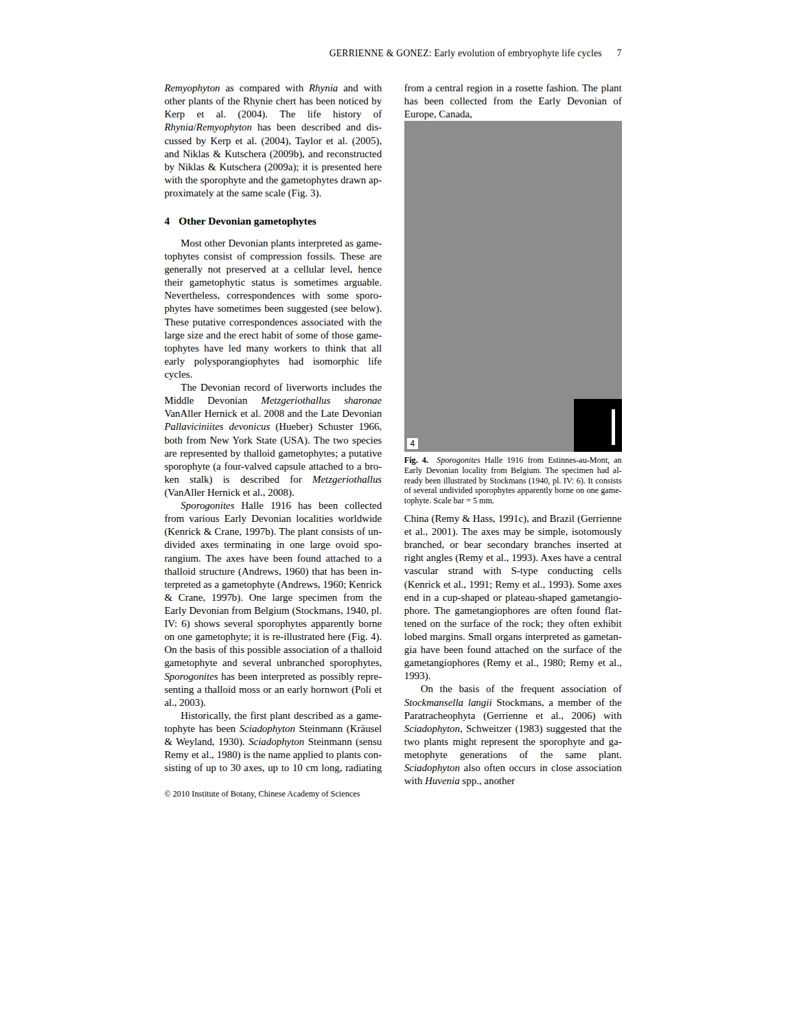GERRIENNE & GONEZ: Early evolution of embryophyte life cycles7
Remyophyton as compared with Rhynia and with other plants of the Rhynie chert has been noticed by Kerp et al. (2004). The life history of Rhynia/Remyophyton has been described and discussed by Kerp et al. (2004), Taylor et al. (2005), and Niklas & Kutschera (2009b), and reconstructed by Niklas & Kutschera (2009a); it is presented here with the sporophyte and the gametophytes drawn approximately at the same scale (Fig. 3).
4 Other Devonian gametophytes
Most other Devonian plants interpreted as gametophytes consist of compression fossils. These are generally not preserved at a cellular level, hence their gametophytic status is sometimes arguable. Nevertheless, correspondences with some sporophytes have sometimes been suggested (see below). These putative correspondences associated with the large size and the erect habit of some of those gametophytes have led many workers to think that all early polysporangiophytes had isomorphic life cycles.
The Devonian record of liverworts includes the Middle Devonian Metzgeriothallus sharonae VanAller Hernick et al. 2008 and the Late Devonian Pallaviciniites devonicus (Hueber) Schuster 1966, both from New York State (USA). The two species are represented by thalloid gametophytes; a putative sporophyte (a four-valved capsule attached to a broken stalk) is described for Metzgeriothallus (VanAller Hernick et al., 2008).
Sporogonites Halle 1916 has been collected from various Early Devonian localities worldwide (Kenrick & Crane, 1997b). The plant consists of undivided axes terminating in one large ovoid sporangium. The axes have been found attached to a thalloid structure (Andrews, 1960) that has been interpreted as a gametophyte (Andrews, 1960; Kenrick & Crane, 1997b). One large specimen from the Early Devonian from Belgium (Stockmans, 1940, pl. IV: 6) shows several sporophytes apparently borne on one gametophyte; it is re-illustrated here (Fig. 4). On the basis of this possible association of a thalloid gametophyte and several unbranched sporophytes, Sporogonites has been interpreted as possibly representing a thalloid moss or an early hornwort (Poli et al., 2003).
Historically, the first plant described as a gametophyte has been Sciadophyton Steinmann (Kräusel & Weyland, 1930). Sciadophyton Steinmann (sensu Remy et al., 1980) is the name applied to plants consisting of up to 30 axes, up to 10 cm long, radiating from a central region in a rosette fashion. The plant has been collected from the Early Devonian of Europe, Canada,
4
Fig. 4. Sporogonites Halle 1916 from Estinnes-au-Mont, an Early Devonian locality from Belgium. The specimen had already been illustrated by Stockmans (1940, pl. IV: 6). It consists of several undivided sporophytes apparently borne on one gametophyte. Scale bar = 5 mm.
China (Remy & Hass, 1991c), and Brazil (Gerrienne et al., 2001). The axes may be simple, isotomously branched, or bear secondary branches inserted at right angles (Remy et al., 1993). Axes have a central vascular strand with S-type conducting cells (Kenrick et al., 1991; Remy et al., 1993). Some axes end in a cup-shaped or plateau-shaped gametangiophore. The gametangiophores are often found flattened on the surface of the rock; they often exhibit lobed margins. Small organs interpreted as gametangia have been found attached on the surface of the gametangiophores (Remy et al., 1980; Remy et al., 1993).
On the basis of the frequent association of Stockmansella langii Stockmans, a member of the Paratracheophyta (Gerrienne et al., 2006) with Sciadophyton, Schweitzer (1983) suggested that the two plants might represent the sporophyte and gametophyte generations of the same plant. Sciadophyton also often occurs in close association with Huvenia spp., another
© 2010 Institute of Botany, Chinese Academy of Sciences